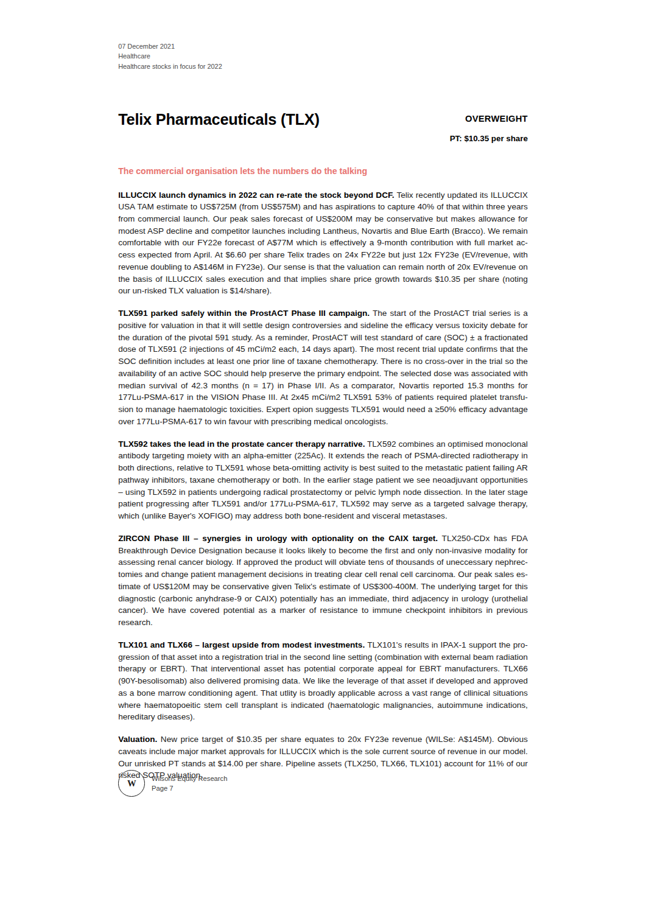07 December 2021
Healthcare
Healthcare stocks in focus for 2022
Telix Pharmaceuticals (TLX)
OVERWEIGHT
PT: $10.35 per share
The commercial organisation lets the numbers do the talking
ILLUCCIX launch dynamics in 2022 can re-rate the stock beyond DCF. Telix recently updated its ILLUCCIX USA TAM estimate to US$725M (from US$575M) and has aspirations to capture 40% of that within three years from commercial launch. Our peak sales forecast of US$200M may be conservative but makes allowance for modest ASP decline and competitor launches including Lantheus, Novartis and Blue Earth (Bracco). We remain comfortable with our FY22e forecast of A$77M which is effectively a 9-month contribution with full market access expected from April. At $6.60 per share Telix trades on 24x FY22e but just 12x FY23e (EV/revenue, with revenue doubling to A$146M in FY23e). Our sense is that the valuation can remain north of 20x EV/revenue on the basis of ILLUCCIX sales execution and that implies share price growth towards $10.35 per share (noting our un-risked TLX valuation is $14/share).
TLX591 parked safely within the ProstACT Phase III campaign. The start of the ProstACT trial series is a positive for valuation in that it will settle design controversies and sideline the efficacy versus toxicity debate for the duration of the pivotal 591 study. As a reminder, ProstACT will test standard of care (SOC) ± a fractionated dose of TLX591 (2 injections of 45 mCi/m2 each, 14 days apart). The most recent trial update confirms that the SOC definition includes at least one prior line of taxane chemotherapy. There is no cross-over in the trial so the availability of an active SOC should help preserve the primary endpoint. The selected dose was associated with median survival of 42.3 months (n = 17) in Phase I/II. As a comparator, Novartis reported 15.3 months for 177Lu-PSMA-617 in the VISION Phase III. At 2x45 mCi/m2 TLX591 53% of patients required platelet transfusion to manage haematologic toxicities. Expert opion suggests TLX591 would need a ≥50% efficacy advantage over 177Lu-PSMA-617 to win favour with prescribing medical oncologists.
TLX592 takes the lead in the prostate cancer therapy narrative. TLX592 combines an optimised monoclonal antibody targeting moiety with an alpha-emitter (225Ac). It extends the reach of PSMA-directed radiotherapy in both directions, relative to TLX591 whose beta-omitting activity is best suited to the metastatic patient failing AR pathway inhibitors, taxane chemotherapy or both. In the earlier stage patient we see neoadjuvant opportunities – using TLX592 in patients undergoing radical prostatectomy or pelvic lymph node dissection. In the later stage patient progressing after TLX591 and/or 177Lu-PSMA-617, TLX592 may serve as a targeted salvage therapy, which (unlike Bayer's XOFIGO) may address both bone-resident and visceral metastases.
ZIRCON Phase III – synergies in urology with optionality on the CAIX target. TLX250-CDx has FDA Breakthrough Device Designation because it looks likely to become the first and only non-invasive modality for assessing renal cancer biology. If approved the product will obviate tens of thousands of uneccessary nephrectomies and change patient management decisions in treating clear cell renal cell carcinoma. Our peak sales estimate of US$120M may be conservative given Telix's estimate of US$300-400M. The underlying target for this diagnostic (carbonic anyhdrase-9 or CAIX) potentially has an immediate, third adjacency in urology (urothelial cancer). We have covered potential as a marker of resistance to immune checkpoint inhibitors in previous research.
TLX101 and TLX66 – largest upside from modest investments. TLX101's results in IPAX-1 support the progression of that asset into a registration trial in the second line setting (combination with external beam radiation therapy or EBRT). That interventional asset has potential corporate appeal for EBRT manufacturers. TLX66 (90Y-besolisomab) also delivered promising data. We like the leverage of that asset if developed and approved as a bone marrow conditioning agent. That utlity is broadly applicable across a vast range of cllinical situations where haematopoeitic stem cell transplant is indicated (haematologic malignancies, autoimmune indications, hereditary diseases).
Valuation. New price target of $10.35 per share equates to 20x FY23e revenue (WILSe: A$145M). Obvious caveats include major market approvals for ILLUCCIX which is the sole current source of revenue in our model. Our unrisked PT stands at $14.00 per share. Pipeline assets (TLX250, TLX66, TLX101) account for 11% of our risked SOTP valuation.
W
Wilsons Equity Research
Page 7